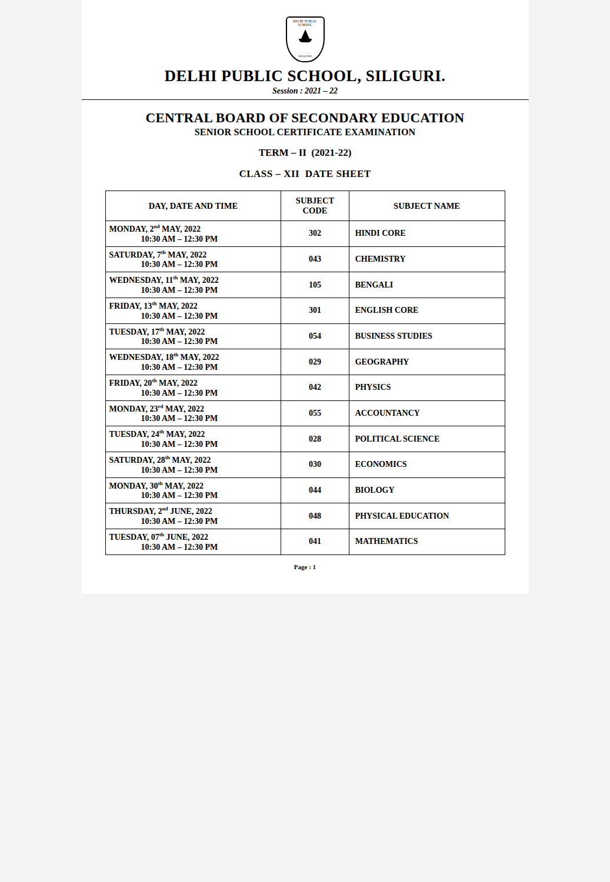DELHI PUBLIC SCHOOL
SILIGURI
DELHI PUBLIC SCHOOL, SILIGURI.
Session : 2021 – 22
CENTRAL BOARD OF SECONDARY EDUCATION
SENIOR SCHOOL CERTIFICATE EXAMINATION
TERM – II (2021-22)
CLASS – XII DATE SHEET
| DAY, DATE AND TIME | SUBJECT CODE | SUBJECT NAME |
| --- | --- | --- |
| MONDAY, 2 nd MAY, 2022 | 302 | HINDI CORE |
| 10:30 AM – 12:30 PM |
| SATURDAY, 7 th MAY, 2022 | 043 | CHEMISTRY |
| 10:30 AM – 12:30 PM |
| WEDNESDAY, 11 th MAY, 2022 | 105 | BENGALI |
| 10:30 AM – 12:30 PM |
| FRIDAY, 13 th MAY, 2022 | 301 | ENGLISH CORE |
| 10:30 AM – 12:30 PM |
| TUESDAY, 17 th MAY, 2022 | 054 | BUSINESS STUDIES |
| 10:30 AM – 12:30 PM |
| WEDNESDAY, 18 th MAY, 2022 | 029 | GEOGRAPHY |
| 10:30 AM – 12:30 PM |
| FRIDAY, 20 th MAY, 2022 | 042 | PHYSICS |
| 10:30 AM – 12:30 PM |
| MONDAY, 23 rd MAY, 2022 | 055 | ACCOUNTANCY |
| 10:30 AM – 12:30 PM |
| TUESDAY, 24 th MAY, 2022 | 028 | POLITICAL SCIENCE |
| 10:30 AM – 12:30 PM |
| SATURDAY, 28 th MAY, 2022 | 030 | ECONOMICS |
| 10:30 AM – 12:30 PM |
| MONDAY, 30 th MAY, 2022 | 044 | BIOLOGY |
| 10:30 AM – 12:30 PM |
| THURSDAY, 2 nd JUNE, 2022 | 048 | PHYSICAL EDUCATION |
| 10:30 AM – 12:30 PM |
| TUESDAY, 07 th JUNE, 2022 | 041 | MATHEMATICS |
| 10:30 AM – 12:30 PM |
Page : 1